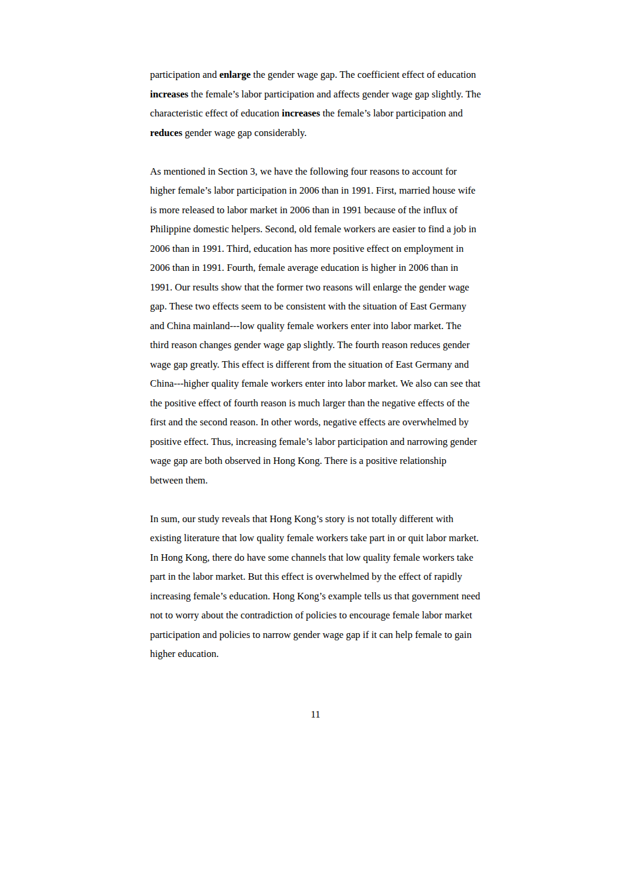participation and enlarge the gender wage gap. The coefficient effect of education increases the female’s labor participation and affects gender wage gap slightly. The characteristic effect of education increases the female’s labor participation and reduces gender wage gap considerably.
As mentioned in Section 3, we have the following four reasons to account for higher female’s labor participation in 2006 than in 1991. First, married house wife is more released to labor market in 2006 than in 1991 because of the influx of Philippine domestic helpers. Second, old female workers are easier to find a job in 2006 than in 1991. Third, education has more positive effect on employment in 2006 than in 1991. Fourth, female average education is higher in 2006 than in 1991. Our results show that the former two reasons will enlarge the gender wage gap. These two effects seem to be consistent with the situation of East Germany and China mainland---low quality female workers enter into labor market. The third reason changes gender wage gap slightly. The fourth reason reduces gender wage gap greatly. This effect is different from the situation of East Germany and China---higher quality female workers enter into labor market. We also can see that the positive effect of fourth reason is much larger than the negative effects of the first and the second reason. In other words, negative effects are overwhelmed by positive effect. Thus, increasing female’s labor participation and narrowing gender wage gap are both observed in Hong Kong. There is a positive relationship between them.
In sum, our study reveals that Hong Kong’s story is not totally different with existing literature that low quality female workers take part in or quit labor market. In Hong Kong, there do have some channels that low quality female workers take part in the labor market. But this effect is overwhelmed by the effect of rapidly increasing female’s education. Hong Kong’s example tells us that government need not to worry about the contradiction of policies to encourage female labor market participation and policies to narrow gender wage gap if it can help female to gain higher education.
11